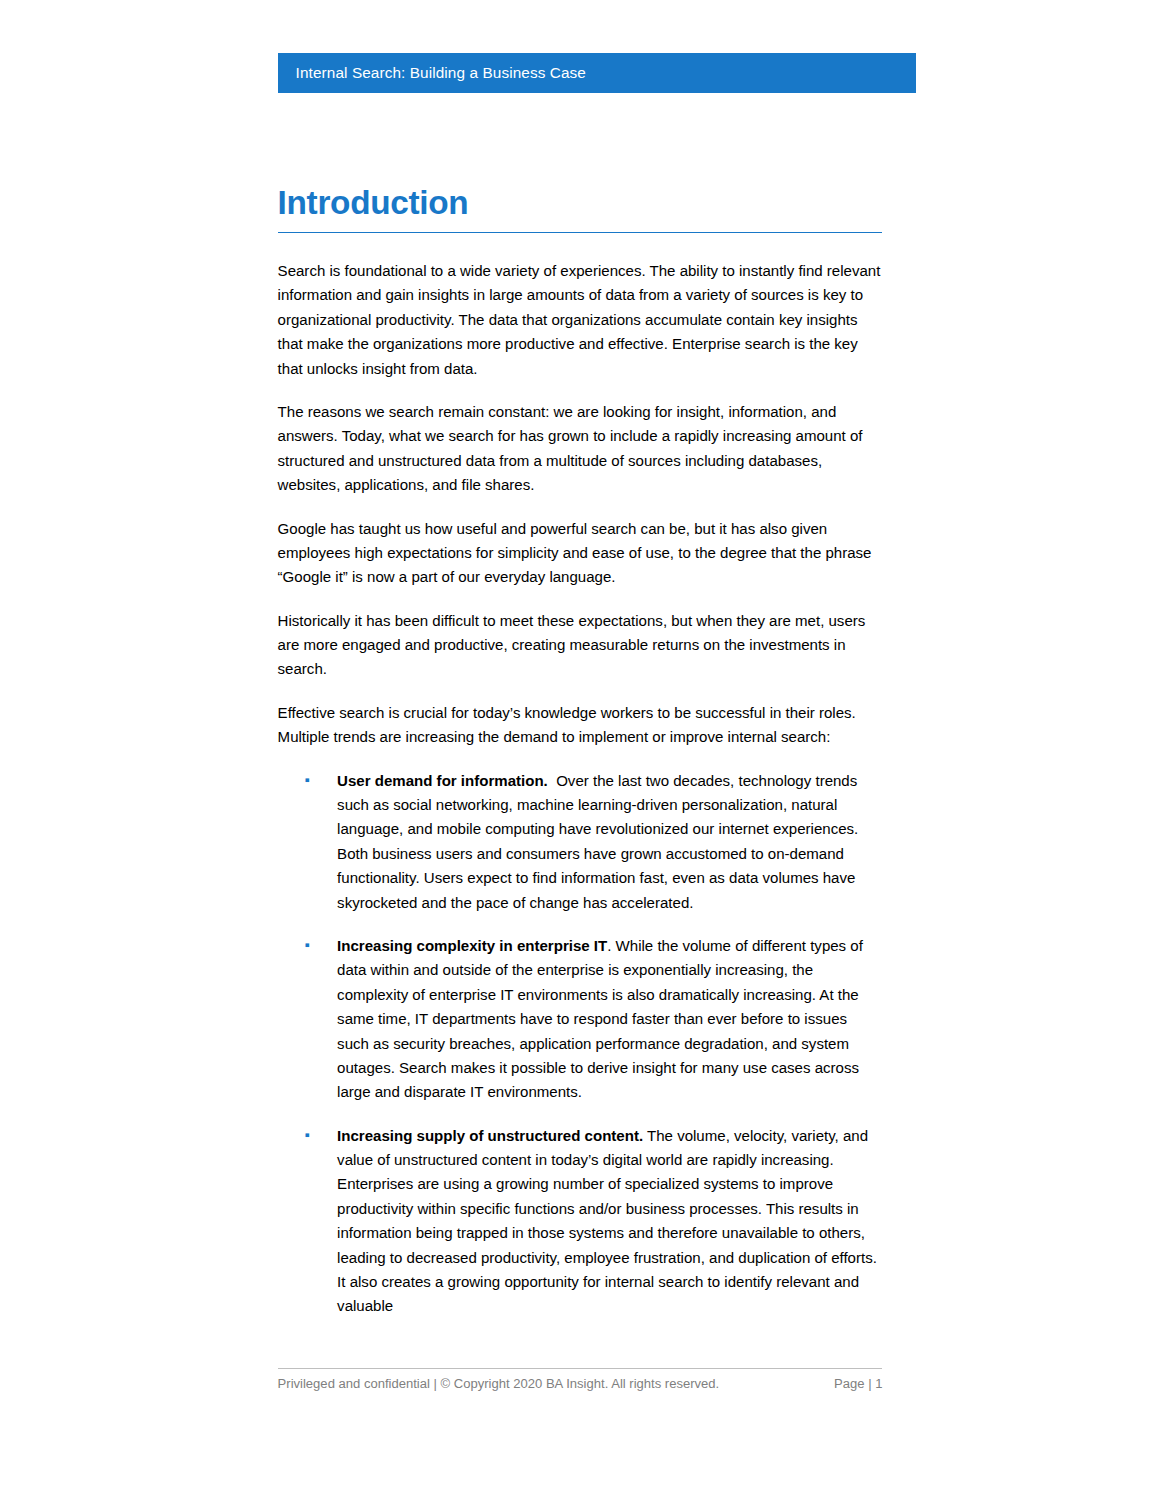Internal Search: Building a Business Case
Introduction
Search is foundational to a wide variety of experiences. The ability to instantly find relevant information and gain insights in large amounts of data from a variety of sources is key to organizational productivity. The data that organizations accumulate contain key insights that make the organizations more productive and effective. Enterprise search is the key that unlocks insight from data.
The reasons we search remain constant: we are looking for insight, information, and answers. Today, what we search for has grown to include a rapidly increasing amount of structured and unstructured data from a multitude of sources including databases, websites, applications, and file shares.
Google has taught us how useful and powerful search can be, but it has also given employees high expectations for simplicity and ease of use, to the degree that the phrase “Google it” is now a part of our everyday language.
Historically it has been difficult to meet these expectations, but when they are met, users are more engaged and productive, creating measurable returns on the investments in search.
Effective search is crucial for today’s knowledge workers to be successful in their roles. Multiple trends are increasing the demand to implement or improve internal search:
User demand for information. Over the last two decades, technology trends such as social networking, machine learning-driven personalization, natural language, and mobile computing have revolutionized our internet experiences. Both business users and consumers have grown accustomed to on-demand functionality. Users expect to find information fast, even as data volumes have skyrocketed and the pace of change has accelerated.
Increasing complexity in enterprise IT. While the volume of different types of data within and outside of the enterprise is exponentially increasing, the complexity of enterprise IT environments is also dramatically increasing. At the same time, IT departments have to respond faster than ever before to issues such as security breaches, application performance degradation, and system outages. Search makes it possible to derive insight for many use cases across large and disparate IT environments.
Increasing supply of unstructured content. The volume, velocity, variety, and value of unstructured content in today’s digital world are rapidly increasing. Enterprises are using a growing number of specialized systems to improve productivity within specific functions and/or business processes. This results in information being trapped in those systems and therefore unavailable to others, leading to decreased productivity, employee frustration, and duplication of efforts. It also creates a growing opportunity for internal search to identify relevant and valuable
Privileged and confidential | © Copyright 2020 BA Insight. All rights reserved. Page | 1